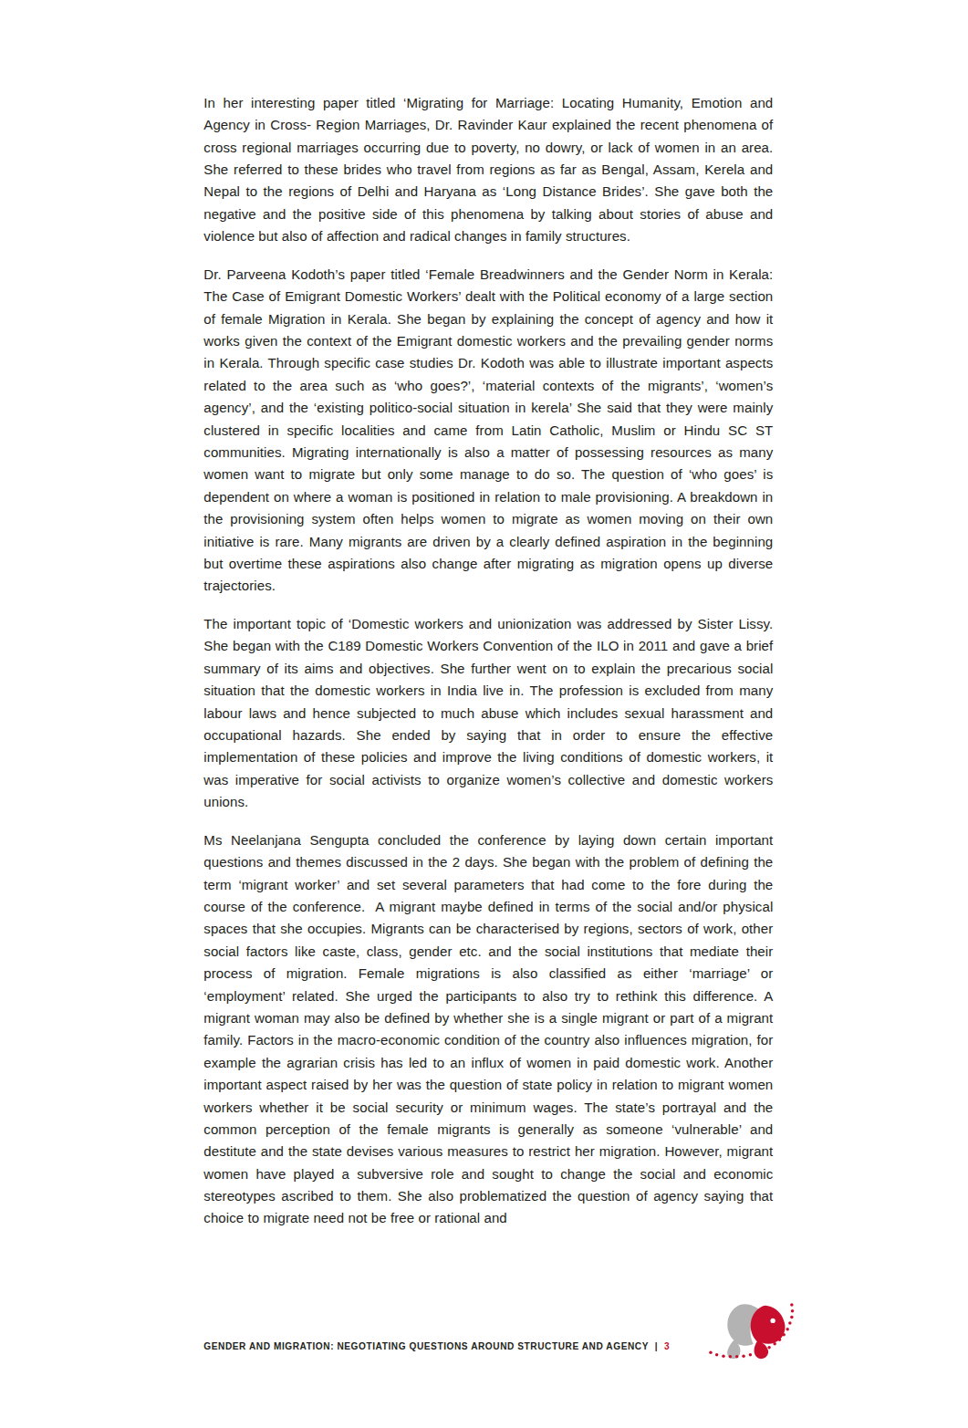In her interesting paper titled ‘Migrating for Marriage: Locating Humanity, Emotion and Agency in Cross- Region Marriages, Dr. Ravinder Kaur explained the recent phenomena of cross regional marriages occurring due to poverty, no dowry, or lack of women in an area. She referred to these brides who travel from regions as far as Bengal, Assam, Kerela and Nepal to the regions of Delhi and Haryana as ‘Long Distance Brides’. She gave both the negative and the positive side of this phenomena by talking about stories of abuse and violence but also of affection and radical changes in family structures.
Dr. Parveena Kodoth’s paper titled ‘Female Breadwinners and the Gender Norm in Kerala: The Case of Emigrant Domestic Workers’ dealt with the Political economy of a large section of female Migration in Kerala. She began by explaining the concept of agency and how it works given the context of the Emigrant domestic workers and the prevailing gender norms in Kerala. Through specific case studies Dr. Kodoth was able to illustrate important aspects related to the area such as ‘who goes?’, ‘material contexts of the migrants’, ‘women’s agency’, and the ‘existing politico-social situation in kerela’ She said that they were mainly clustered in specific localities and came from Latin Catholic, Muslim or Hindu SC ST communities. Migrating internationally is also a matter of possessing resources as many women want to migrate but only some manage to do so. The question of ‘who goes’ is dependent on where a woman is positioned in relation to male provisioning. A breakdown in the provisioning system often helps women to migrate as women moving on their own initiative is rare. Many migrants are driven by a clearly defined aspiration in the beginning but overtime these aspirations also change after migrating as migration opens up diverse trajectories.
The important topic of ‘Domestic workers and unionization was addressed by Sister Lissy. She began with the C189 Domestic Workers Convention of the ILO in 2011 and gave a brief summary of its aims and objectives. She further went on to explain the precarious social situation that the domestic workers in India live in. The profession is excluded from many labour laws and hence subjected to much abuse which includes sexual harassment and occupational hazards. She ended by saying that in order to ensure the effective implementation of these policies and improve the living conditions of domestic workers, it was imperative for social activists to organize women’s collective and domestic workers unions.
Ms Neelanjana Sengupta concluded the conference by laying down certain important questions and themes discussed in the 2 days. She began with the problem of defining the term ‘migrant worker’ and set several parameters that had come to the fore during the course of the conference. A migrant maybe defined in terms of the social and/or physical spaces that she occupies. Migrants can be characterised by regions, sectors of work, other social factors like caste, class, gender etc. and the social institutions that mediate their process of migration. Female migrations is also classified as either ‘marriage’ or ‘employment’ related. She urged the participants to also try to rethink this difference. A migrant woman may also be defined by whether she is a single migrant or part of a migrant family. Factors in the macro-economic condition of the country also influences migration, for example the agrarian crisis has led to an influx of women in paid domestic work. Another important aspect raised by her was the question of state policy in relation to migrant women workers whether it be social security or minimum wages. The state’s portrayal and the common perception of the female migrants is generally as someone ‘vulnerable’ and destitute and the state devises various measures to restrict her migration. However, migrant women have played a subversive role and sought to change the social and economic stereotypes ascribed to them. She also problematized the question of agency saying that choice to migrate need not be free or rational and
Gender and Migration: Negotiating Questions Around Structure and Agency | 3